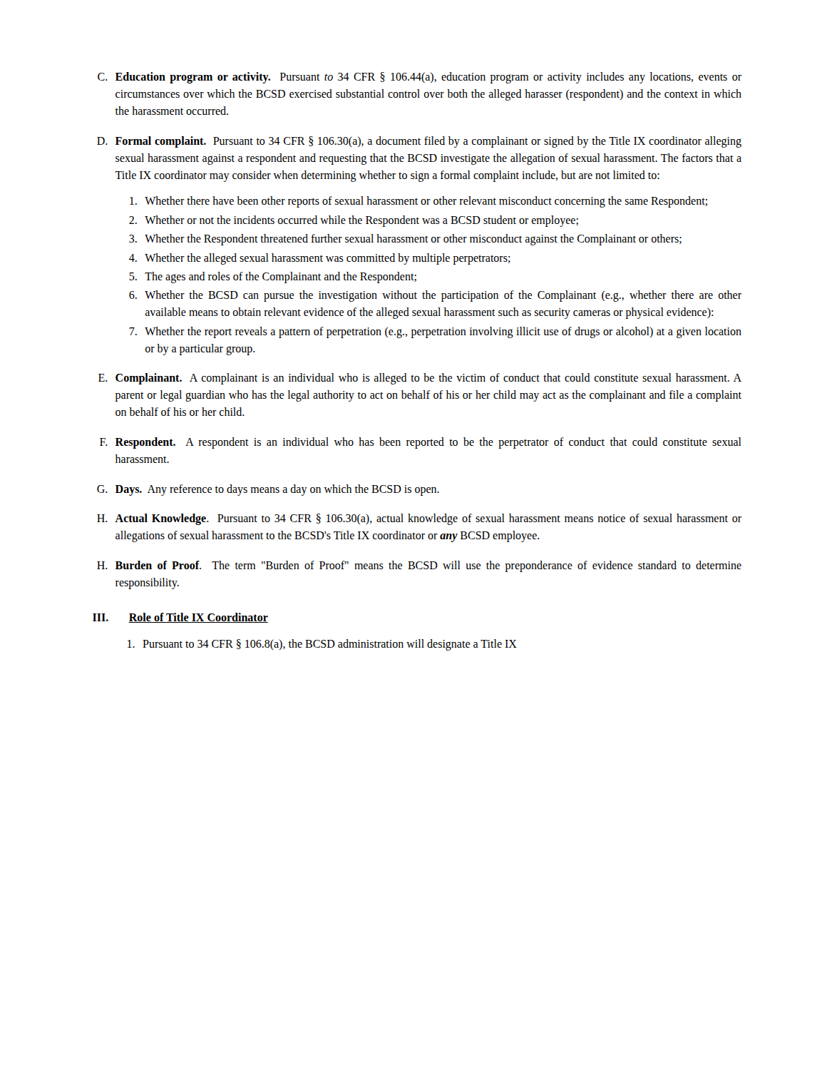Education program or activity. Pursuant to 34 CFR § 106.44(a), education program or activity includes any locations, events or circumstances over which the BCSD exercised substantial control over both the alleged harasser (respondent) and the context in which the harassment occurred.
Formal complaint. Pursuant to 34 CFR § 106.30(a), a document filed by a complainant or signed by the Title IX coordinator alleging sexual harassment against a respondent and requesting that the BCSD investigate the allegation of sexual harassment. The factors that a Title IX coordinator may consider when determining whether to sign a formal complaint include, but are not limited to:
Whether there have been other reports of sexual harassment or other relevant misconduct concerning the same Respondent;
Whether or not the incidents occurred while the Respondent was a BCSD student or employee;
Whether the Respondent threatened further sexual harassment or other misconduct against the Complainant or others;
Whether the alleged sexual harassment was committed by multiple perpetrators;
The ages and roles of the Complainant and the Respondent;
Whether the BCSD can pursue the investigation without the participation of the Complainant (e.g., whether there are other available means to obtain relevant evidence of the alleged sexual harassment such as security cameras or physical evidence):
Whether the report reveals a pattern of perpetration (e.g., perpetration involving illicit use of drugs or alcohol) at a given location or by a particular group.
Complainant. A complainant is an individual who is alleged to be the victim of conduct that could constitute sexual harassment. A parent or legal guardian who has the legal authority to act on behalf of his or her child may act as the complainant and file a complaint on behalf of his or her child.
Respondent. A respondent is an individual who has been reported to be the perpetrator of conduct that could constitute sexual harassment.
Days. Any reference to days means a day on which the BCSD is open.
Actual Knowledge. Pursuant to 34 CFR § 106.30(a), actual knowledge of sexual harassment means notice of sexual harassment or allegations of sexual harassment to the BCSD's Title IX coordinator or any BCSD employee.
Burden of Proof. The term "Burden of Proof" means the BCSD will use the preponderance of evidence standard to determine responsibility.
III. Role of Title IX Coordinator
Pursuant to 34 CFR § 106.8(a), the BCSD administration will designate a Title IX